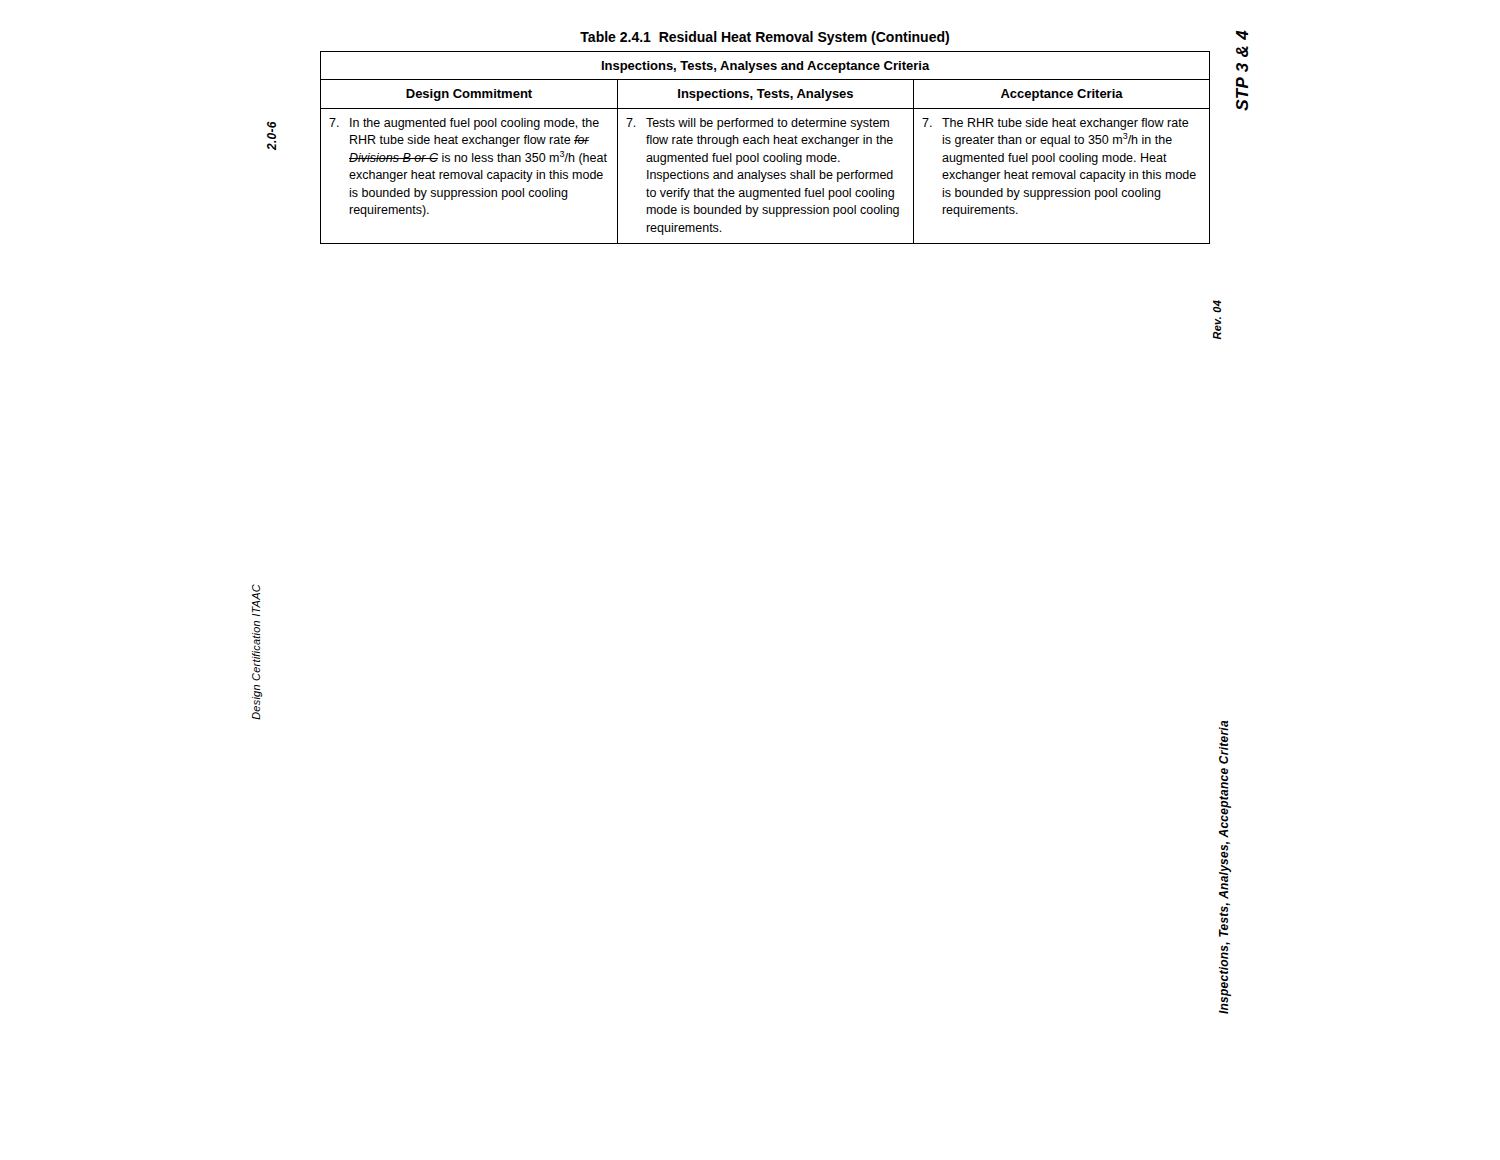Design Certification ITAAC
2.0-6
STP 3 & 4
Rev. 04
Inspections, Tests, Analyses, Acceptance Criteria
Table 2.4.1 Residual Heat Removal System (Continued)
| Inspections, Tests, Analyses and Acceptance Criteria |
| --- |
| Design Commitment | Inspections, Tests, Analyses | Acceptance Criteria |
| 7. In the augmented fuel pool cooling mode, the RHR tube side heat exchanger flow rate for Divisions B or C is no less than 350 m 3 /h (heat exchanger heat removal capacity in this mode is bounded by suppression pool cooling requirements). | 7. Tests will be performed to determine system flow rate through each heat exchanger in the augmented fuel pool cooling mode. Inspections and analyses shall be performed to verify that the augmented fuel pool cooling mode is bounded by suppression pool cooling requirements. | 7. The RHR tube side heat exchanger flow rate is greater than or equal to 350 m 3 /h in the augmented fuel pool cooling mode. Heat exchanger heat removal capacity in this mode is bounded by suppression pool cooling requirements. |